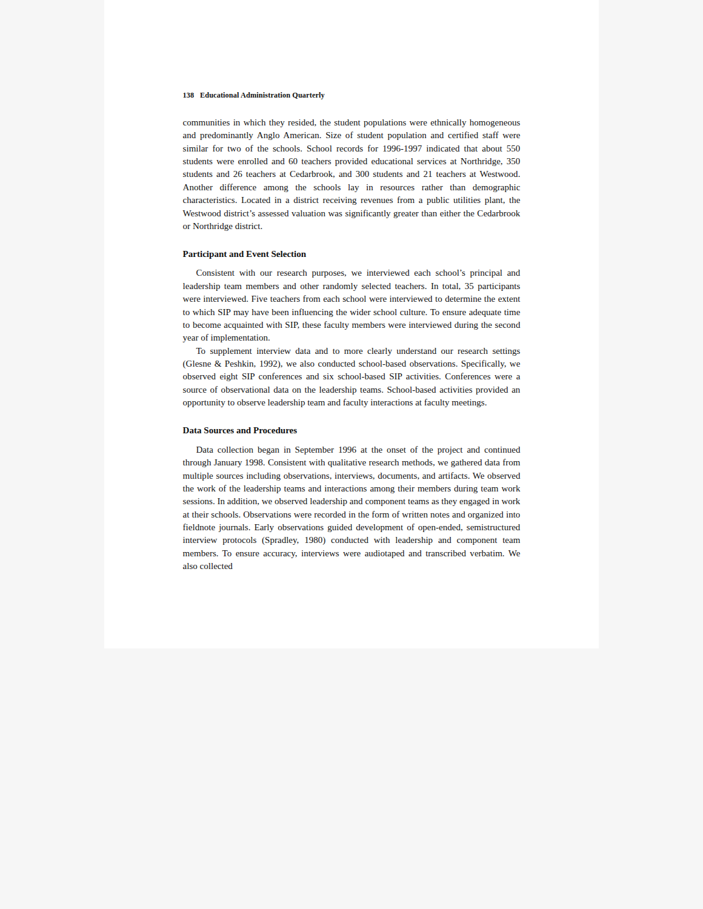138 Educational Administration Quarterly
communities in which they resided, the student populations were ethnically homogeneous and predominantly Anglo American. Size of student population and certified staff were similar for two of the schools. School records for 1996-1997 indicated that about 550 students were enrolled and 60 teachers provided educational services at Northridge, 350 students and 26 teachers at Cedarbrook, and 300 students and 21 teachers at Westwood. Another difference among the schools lay in resources rather than demographic characteristics. Located in a district receiving revenues from a public utilities plant, the Westwood district’s assessed valuation was significantly greater than either the Cedarbrook or Northridge district.
Participant and Event Selection
Consistent with our research purposes, we interviewed each school’s principal and leadership team members and other randomly selected teachers. In total, 35 participants were interviewed. Five teachers from each school were interviewed to determine the extent to which SIP may have been influencing the wider school culture. To ensure adequate time to become acquainted with SIP, these faculty members were interviewed during the second year of implementation.
To supplement interview data and to more clearly understand our research settings (Glesne & Peshkin, 1992), we also conducted school-based observations. Specifically, we observed eight SIP conferences and six school-based SIP activities. Conferences were a source of observational data on the leadership teams. School-based activities provided an opportunity to observe leadership team and faculty interactions at faculty meetings.
Data Sources and Procedures
Data collection began in September 1996 at the onset of the project and continued through January 1998. Consistent with qualitative research methods, we gathered data from multiple sources including observations, interviews, documents, and artifacts. We observed the work of the leadership teams and interactions among their members during team work sessions. In addition, we observed leadership and component teams as they engaged in work at their schools. Observations were recorded in the form of written notes and organized into fieldnote journals. Early observations guided development of open-ended, semistructured interview protocols (Spradley, 1980) conducted with leadership and component team members. To ensure accuracy, interviews were audiotaped and transcribed verbatim. We also collected